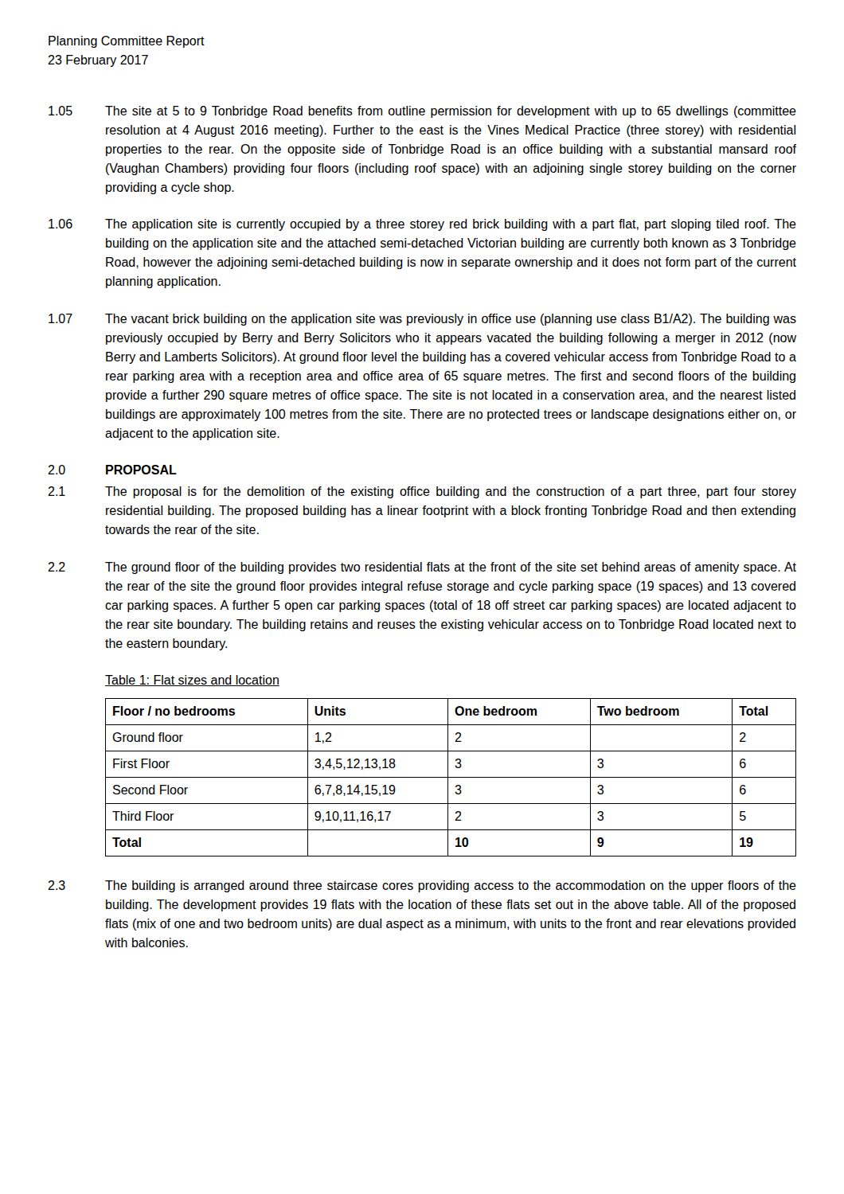Planning Committee Report
23 February 2017
1.05
The site at 5 to 9 Tonbridge Road benefits from outline permission for development with up to 65 dwellings (committee resolution at 4 August 2016 meeting). Further to the east is the Vines Medical Practice (three storey) with residential properties to the rear. On the opposite side of Tonbridge Road is an office building with a substantial mansard roof (Vaughan Chambers) providing four floors (including roof space) with an adjoining single storey building on the corner providing a cycle shop.
1.06
The application site is currently occupied by a three storey red brick building with a part flat, part sloping tiled roof. The building on the application site and the attached semi-detached Victorian building are currently both known as 3 Tonbridge Road, however the adjoining semi-detached building is now in separate ownership and it does not form part of the current planning application.
1.07
The vacant brick building on the application site was previously in office use (planning use class B1/A2). The building was previously occupied by Berry and Berry Solicitors who it appears vacated the building following a merger in 2012 (now Berry and Lamberts Solicitors). At ground floor level the building has a covered vehicular access from Tonbridge Road to a rear parking area with a reception area and office area of 65 square metres. The first and second floors of the building provide a further 290 square metres of office space. The site is not located in a conservation area, and the nearest listed buildings are approximately 100 metres from the site. There are no protected trees or landscape designations either on, or adjacent to the application site.
2.0
PROPOSAL
2.1
The proposal is for the demolition of the existing office building and the construction of a part three, part four storey residential building. The proposed building has a linear footprint with a block fronting Tonbridge Road and then extending towards the rear of the site.
2.2
The ground floor of the building provides two residential flats at the front of the site set behind areas of amenity space. At the rear of the site the ground floor provides integral refuse storage and cycle parking space (19 spaces) and 13 covered car parking spaces. A further 5 open car parking spaces (total of 18 off street car parking spaces) are located adjacent to the rear site boundary. The building retains and reuses the existing vehicular access on to Tonbridge Road located next to the eastern boundary.
Table 1: Flat sizes and location
| Floor / no bedrooms | Units | One bedroom | Two bedroom | Total |
| --- | --- | --- | --- | --- |
| Ground floor | 1,2 | 2 | | 2 |
| First Floor | 3,4,5,12,13,18 | 3 | 3 | 6 |
| Second Floor | 6,7,8,14,15,19 | 3 | 3 | 6 |
| Third Floor | 9,10,11,16,17 | 2 | 3 | 5 |
| Total | | 10 | 9 | 19 |
2.3
The building is arranged around three staircase cores providing access to the accommodation on the upper floors of the building. The development provides 19 flats with the location of these flats set out in the above table. All of the proposed flats (mix of one and two bedroom units) are dual aspect as a minimum, with units to the front and rear elevations provided with balconies.